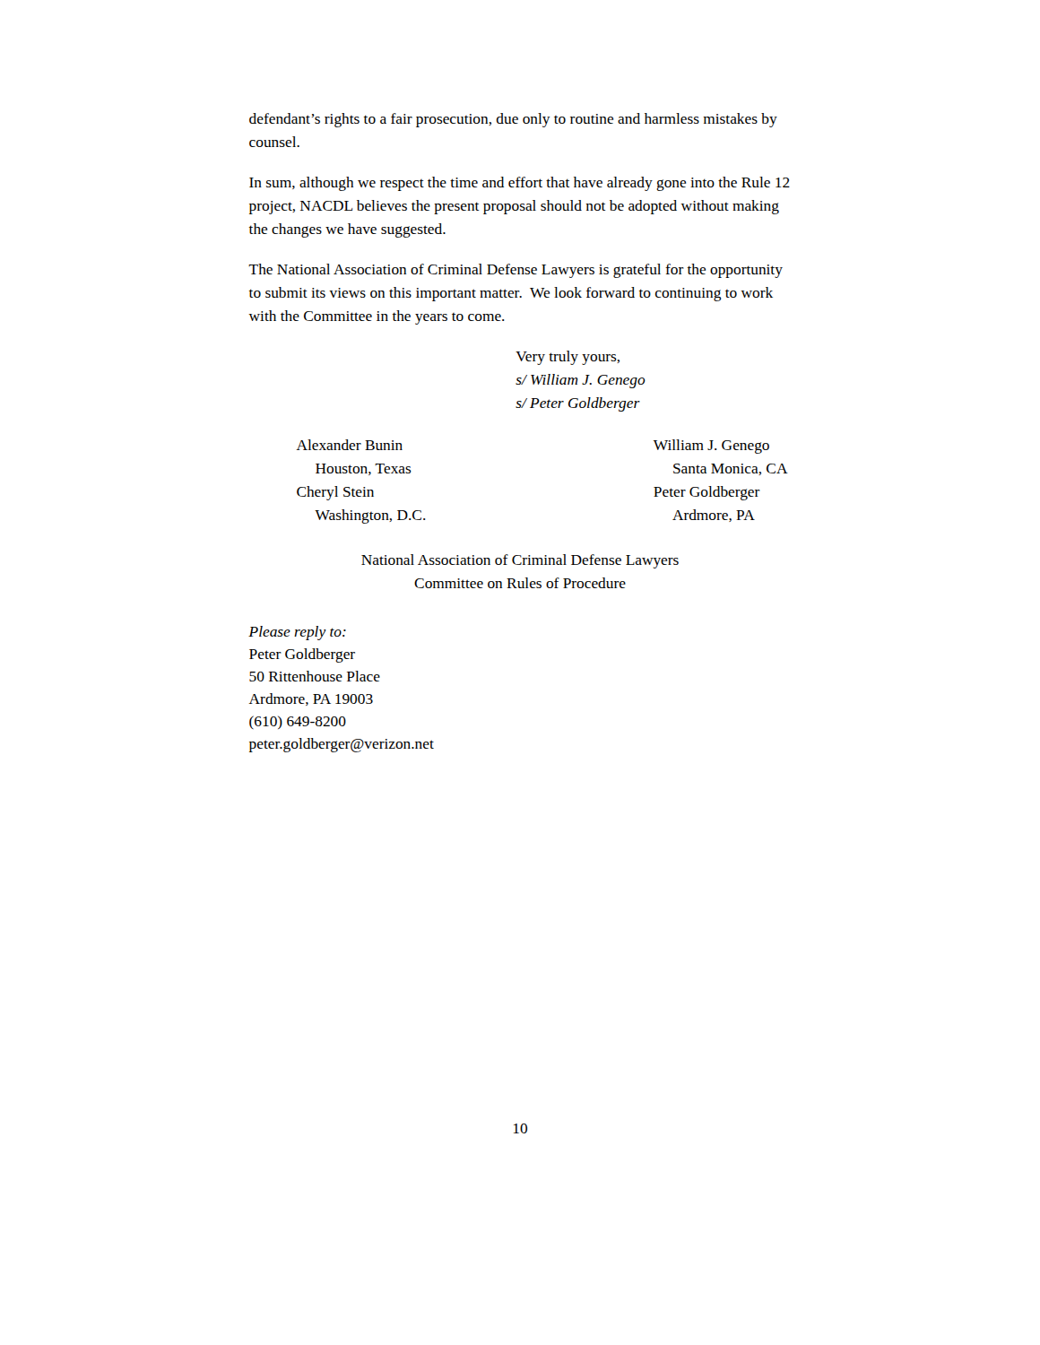defendant’s rights to a fair prosecution, due only to routine and harmless mistakes by counsel.
In sum, although we respect the time and effort that have already gone into the Rule 12 project, NACDL believes the present proposal should not be adopted without making the changes we have suggested.
The National Association of Criminal Defense Lawyers is grateful for the opportunity to submit its views on this important matter. We look forward to continuing to work with the Committee in the years to come.
Very truly yours,
s/ William J. Genego
s/ Peter Goldberger
| Alexander Bunin | William J. Genego |
| Houston, Texas | Santa Monica, CA |
| Cheryl Stein | Peter Goldberger |
| Washington, D.C. | Ardmore, PA |
National Association of Criminal Defense Lawyers
Committee on Rules of Procedure
Please reply to:
Peter Goldberger
50 Rittenhouse Place
Ardmore, PA 19003
(610) 649-8200
peter.goldberger@verizon.net
10